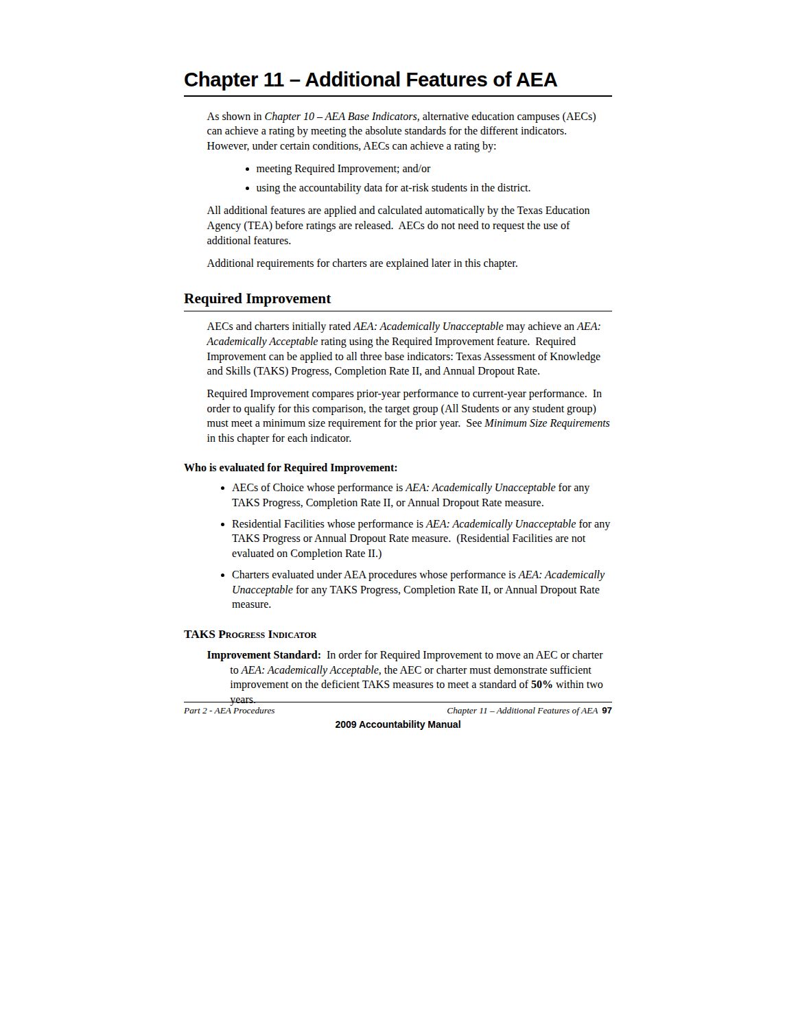Chapter 11 – Additional Features of AEA
As shown in Chapter 10 – AEA Base Indicators, alternative education campuses (AECs) can achieve a rating by meeting the absolute standards for the different indicators. However, under certain conditions, AECs can achieve a rating by:
meeting Required Improvement; and/or
using the accountability data for at-risk students in the district.
All additional features are applied and calculated automatically by the Texas Education Agency (TEA) before ratings are released. AECs do not need to request the use of additional features.
Additional requirements for charters are explained later in this chapter.
Required Improvement
AECs and charters initially rated AEA: Academically Unacceptable may achieve an AEA: Academically Acceptable rating using the Required Improvement feature. Required Improvement can be applied to all three base indicators: Texas Assessment of Knowledge and Skills (TAKS) Progress, Completion Rate II, and Annual Dropout Rate.
Required Improvement compares prior-year performance to current-year performance. In order to qualify for this comparison, the target group (All Students or any student group) must meet a minimum size requirement for the prior year. See Minimum Size Requirements in this chapter for each indicator.
Who is evaluated for Required Improvement:
AECs of Choice whose performance is AEA: Academically Unacceptable for any TAKS Progress, Completion Rate II, or Annual Dropout Rate measure.
Residential Facilities whose performance is AEA: Academically Unacceptable for any TAKS Progress or Annual Dropout Rate measure. (Residential Facilities are not evaluated on Completion Rate II.)
Charters evaluated under AEA procedures whose performance is AEA: Academically Unacceptable for any TAKS Progress, Completion Rate II, or Annual Dropout Rate measure.
TAKS Progress Indicator
Improvement Standard: In order for Required Improvement to move an AEC or charter to AEA: Academically Acceptable, the AEC or charter must demonstrate sufficient improvement on the deficient TAKS measures to meet a standard of 50% within two years.
Part 2 - AEA Procedures Chapter 11 – Additional Features of AEA97
2009 Accountability Manual